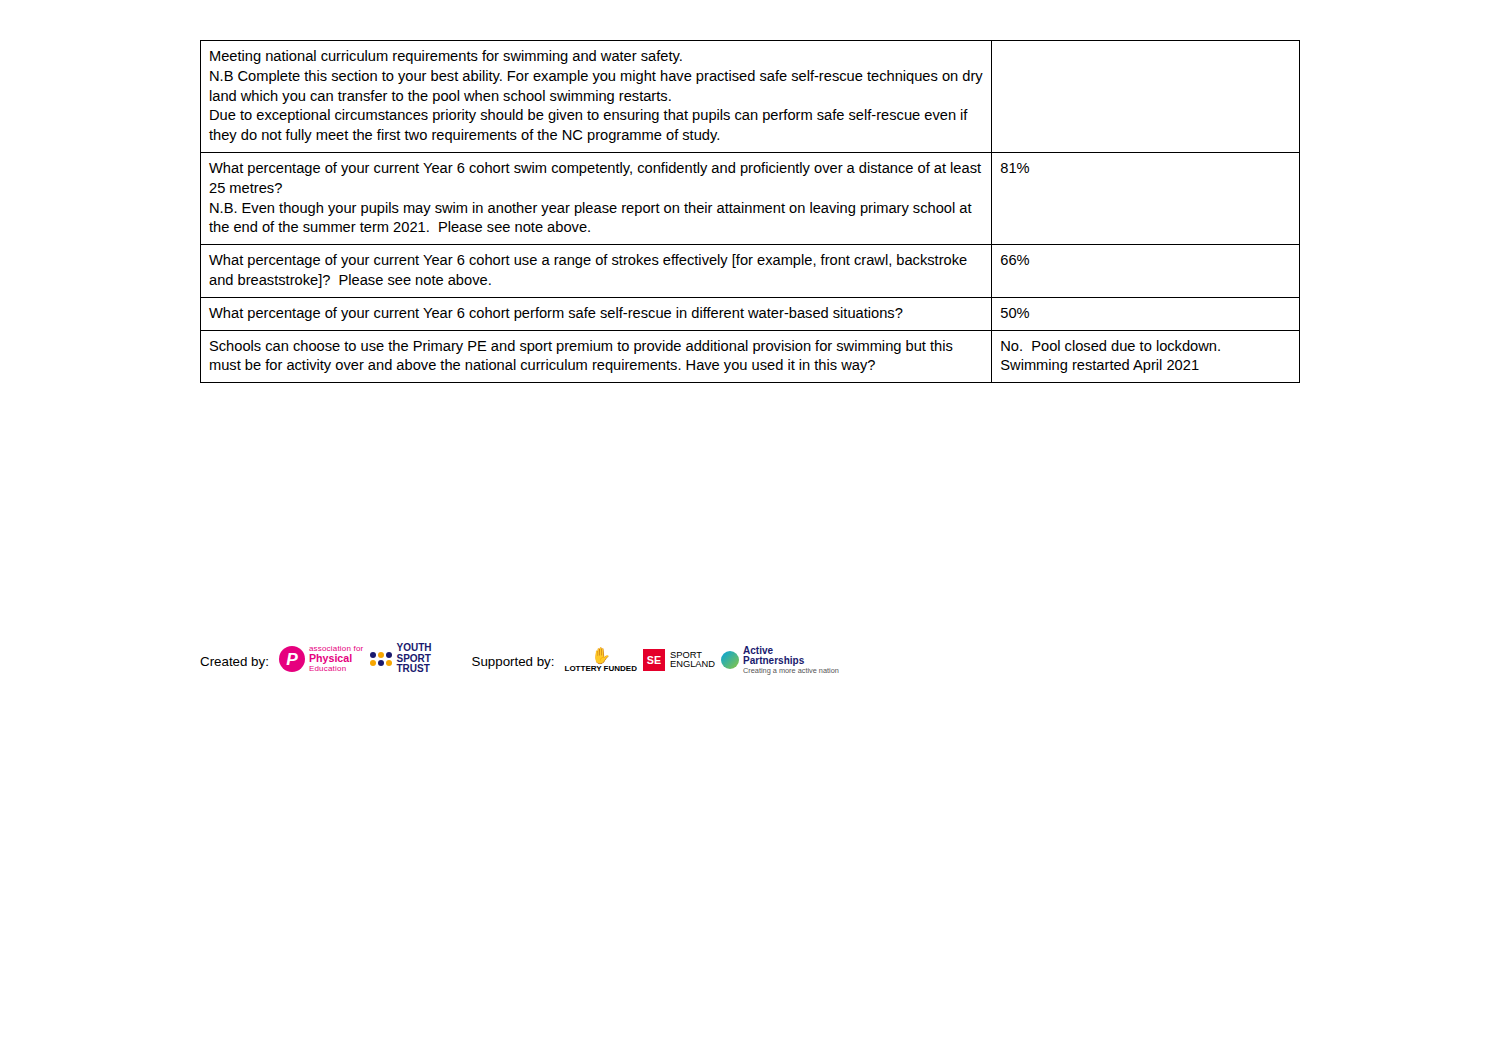| Meeting national curriculum requirements for swimming and water safety. N.B Complete this section to your best ability. For example you might have practised safe self-rescue techniques on dry land which you can transfer to the pool when school swimming restarts. Due to exceptional circumstances priority should be given to ensuring that pupils can perform safe self-rescue even if they do not fully meet the first two requirements of the NC programme of study. | |
| What percentage of your current Year 6 cohort swim competently, confidently and proficiently over a distance of at least 25 metres? N.B. Even though your pupils may swim in another year please report on their attainment on leaving primary school at the end of the summer term 2021. Please see note above. | 81% |
| What percentage of your current Year 6 cohort use a range of strokes effectively [for example, front crawl, backstroke and breaststroke]? Please see note above. | 66% |
| What percentage of your current Year 6 cohort perform safe self-rescue in different water-based situations? | 50% |
| Schools can choose to use the Primary PE and sport premium to provide additional provision for swimming but this must be for activity over and above the national curriculum requirements. Have you used it in this way? | No. Pool closed due to lockdown. Swimming restarted April 2021 |
Created by: P association for Physical Education YOUTH
SPORT
TRUST
Supported by: ✋ LOTTERY FUNDED SE SPORT
ENGLAND Active
Partnerships Creating a more active nation